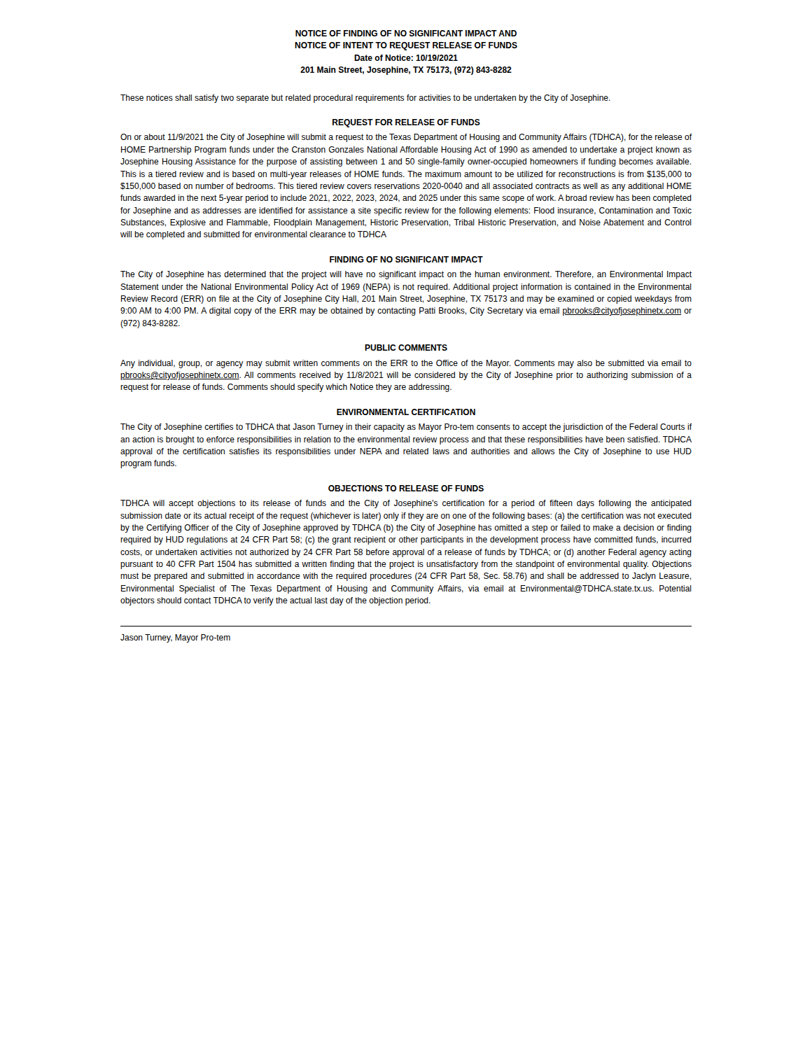NOTICE OF FINDING OF NO SIGNIFICANT IMPACT AND NOTICE OF INTENT TO REQUEST RELEASE OF FUNDS Date of Notice: 10/19/2021 201 Main Street, Josephine, TX 75173, (972) 843-8282
These notices shall satisfy two separate but related procedural requirements for activities to be undertaken by the City of Josephine.
Request for Release of Funds
On or about 11/9/2021 the City of Josephine will submit a request to the Texas Department of Housing and Community Affairs (TDHCA), for the release of HOME Partnership Program funds under the Cranston Gonzales National Affordable Housing Act of 1990 as amended to undertake a project known as Josephine Housing Assistance for the purpose of assisting between 1 and 50 single-family owner-occupied homeowners if funding becomes available. This is a tiered review and is based on multi-year releases of HOME funds. The maximum amount to be utilized for reconstructions is from $135,000 to $150,000 based on number of bedrooms. This tiered review covers reservations 2020-0040 and all associated contracts as well as any additional HOME funds awarded in the next 5-year period to include 2021, 2022, 2023, 2024, and 2025 under this same scope of work. A broad review has been completed for Josephine and as addresses are identified for assistance a site specific review for the following elements: Flood insurance, Contamination and Toxic Substances, Explosive and Flammable, Floodplain Management, Historic Preservation, Tribal Historic Preservation, and Noise Abatement and Control will be completed and submitted for environmental clearance to TDHCA
Finding of No Significant Impact
The City of Josephine has determined that the project will have no significant impact on the human environment. Therefore, an Environmental Impact Statement under the National Environmental Policy Act of 1969 (NEPA) is not required. Additional project information is contained in the Environmental Review Record (ERR) on file at the City of Josephine City Hall, 201 Main Street, Josephine, TX 75173 and may be examined or copied weekdays from 9:00 AM to 4:00 PM. A digital copy of the ERR may be obtained by contacting Patti Brooks, City Secretary via email pbrooks@cityofjosephinetx.com or (972) 843-8282.
Public Comments
Any individual, group, or agency may submit written comments on the ERR to the Office of the Mayor. Comments may also be submitted via email to pbrooks@cityofjosephinetx.com. All comments received by 11/8/2021 will be considered by the City of Josephine prior to authorizing submission of a request for release of funds. Comments should specify which Notice they are addressing.
Environmental Certification
The City of Josephine certifies to TDHCA that Jason Turney in their capacity as Mayor Pro-tem consents to accept the jurisdiction of the Federal Courts if an action is brought to enforce responsibilities in relation to the environmental review process and that these responsibilities have been satisfied. TDHCA approval of the certification satisfies its responsibilities under NEPA and related laws and authorities and allows the City of Josephine to use HUD program funds.
Objections to Release of Funds
TDHCA will accept objections to its release of funds and the City of Josephine's certification for a period of fifteen days following the anticipated submission date or its actual receipt of the request (whichever is later) only if they are on one of the following bases: (a) the certification was not executed by the Certifying Officer of the City of Josephine approved by TDHCA (b) the City of Josephine has omitted a step or failed to make a decision or finding required by HUD regulations at 24 CFR Part 58; (c) the grant recipient or other participants in the development process have committed funds, incurred costs, or undertaken activities not authorized by 24 CFR Part 58 before approval of a release of funds by TDHCA; or (d) another Federal agency acting pursuant to 40 CFR Part 1504 has submitted a written finding that the project is unsatisfactory from the standpoint of environmental quality. Objections must be prepared and submitted in accordance with the required procedures (24 CFR Part 58, Sec. 58.76) and shall be addressed to Jaclyn Leasure, Environmental Specialist of The Texas Department of Housing and Community Affairs, via email at Environmental@TDHCA.state.tx.us. Potential objectors should contact TDHCA to verify the actual last day of the objection period.
Jason Turney, Mayor Pro-tem